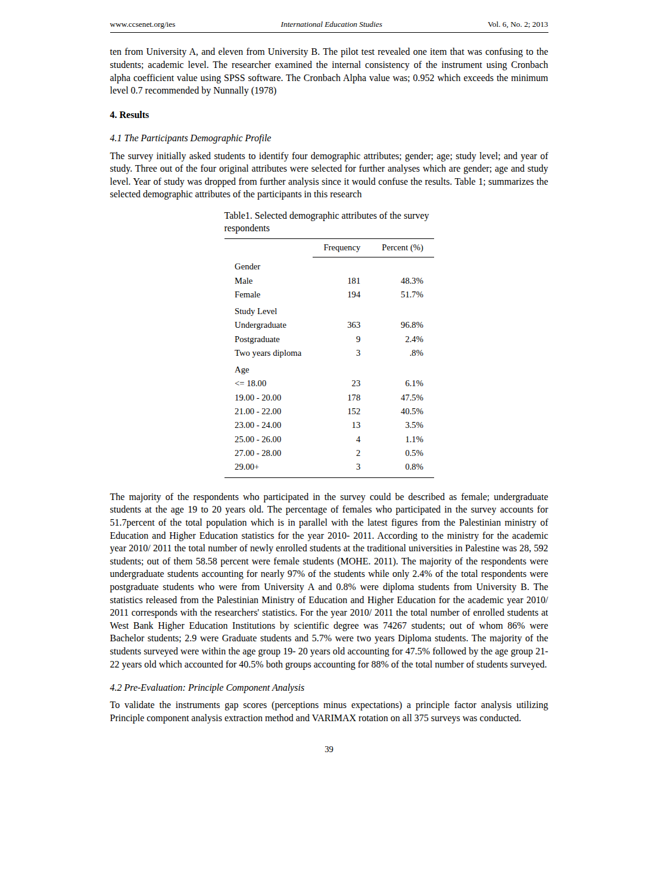www.ccsenet.org/ies International Education Studies Vol. 6, No. 2; 2013
ten from University A, and eleven from University B. The pilot test revealed one item that was confusing to the students; academic level. The researcher examined the internal consistency of the instrument using Cronbach alpha coefficient value using SPSS software. The Cronbach Alpha value was; 0.952 which exceeds the minimum level 0.7 recommended by Nunnally (1978)
4. Results
4.1 The Participants Demographic Profile
The survey initially asked students to identify four demographic attributes; gender; age; study level; and year of study. Three out of the four original attributes were selected for further analyses which are gender; age and study level. Year of study was dropped from further analysis since it would confuse the results. Table 1; summarizes the selected demographic attributes of the participants in this research
Table1. Selected demographic attributes of the survey respondents
| | Frequency | Percent (%) |
| --- | --- | --- |
| Gender | | |
| Male | 181 | 48.3% |
| Female | 194 | 51.7% |
| Study Level | | |
| Undergraduate | 363 | 96.8% |
| Postgraduate | 9 | 2.4% |
| Two years diploma | 3 | .8% |
| Age | | |
| <= 18.00 | 23 | 6.1% |
| 19.00 - 20.00 | 178 | 47.5% |
| 21.00 - 22.00 | 152 | 40.5% |
| 23.00 - 24.00 | 13 | 3.5% |
| 25.00 - 26.00 | 4 | 1.1% |
| 27.00 - 28.00 | 2 | 0.5% |
| 29.00+ | 3 | 0.8% |
The majority of the respondents who participated in the survey could be described as female; undergraduate students at the age 19 to 20 years old. The percentage of females who participated in the survey accounts for 51.7percent of the total population which is in parallel with the latest figures from the Palestinian ministry of Education and Higher Education statistics for the year 2010- 2011. According to the ministry for the academic year 2010/ 2011 the total number of newly enrolled students at the traditional universities in Palestine was 28, 592 students; out of them 58.58 percent were female students (MOHE. 2011). The majority of the respondents were undergraduate students accounting for nearly 97% of the students while only 2.4% of the total respondents were postgraduate students who were from University A and 0.8% were diploma students from University B. The statistics released from the Palestinian Ministry of Education and Higher Education for the academic year 2010/ 2011 corresponds with the researchers' statistics. For the year 2010/ 2011 the total number of enrolled students at West Bank Higher Education Institutions by scientific degree was 74267 students; out of whom 86% were Bachelor students; 2.9 were Graduate students and 5.7% were two years Diploma students. The majority of the students surveyed were within the age group 19- 20 years old accounting for 47.5% followed by the age group 21- 22 years old which accounted for 40.5% both groups accounting for 88% of the total number of students surveyed.
4.2 Pre-Evaluation: Principle Component Analysis
To validate the instruments gap scores (perceptions minus expectations) a principle factor analysis utilizing Principle component analysis extraction method and VARIMAX rotation on all 375 surveys was conducted.
39